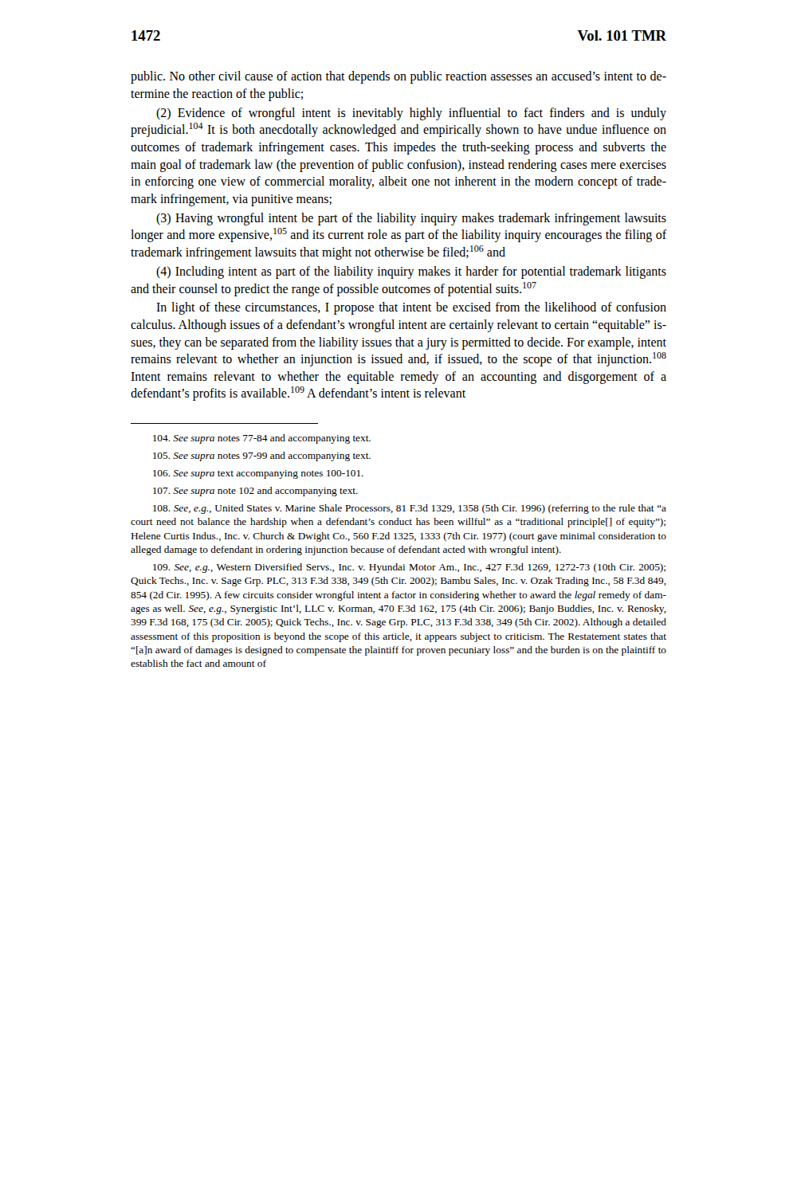1472 Vol. 101 TMR
public. No other civil cause of action that depends on public reaction assesses an accused’s intent to determine the reaction of the public;
(2) Evidence of wrongful intent is inevitably highly influential to fact finders and is unduly prejudicial.104 It is both anecdotally acknowledged and empirically shown to have undue influence on outcomes of trademark infringement cases. This impedes the truth-seeking process and subverts the main goal of trademark law (the prevention of public confusion), instead rendering cases mere exercises in enforcing one view of commercial morality, albeit one not inherent in the modern concept of trademark infringement, via punitive means;
(3) Having wrongful intent be part of the liability inquiry makes trademark infringement lawsuits longer and more expensive,105 and its current role as part of the liability inquiry encourages the filing of trademark infringement lawsuits that might not otherwise be filed;106 and
(4) Including intent as part of the liability inquiry makes it harder for potential trademark litigants and their counsel to predict the range of possible outcomes of potential suits.107
In light of these circumstances, I propose that intent be excised from the likelihood of confusion calculus. Although issues of a defendant’s wrongful intent are certainly relevant to certain “equitable” issues, they can be separated from the liability issues that a jury is permitted to decide. For example, intent remains relevant to whether an injunction is issued and, if issued, to the scope of that injunction.108 Intent remains relevant to whether the equitable remedy of an accounting and disgorgement of a defendant’s profits is available.109 A defendant’s intent is relevant
104. See supra notes 77-84 and accompanying text.
105. See supra notes 97-99 and accompanying text.
106. See supra text accompanying notes 100-101.
107. See supra note 102 and accompanying text.
108. See, e.g., United States v. Marine Shale Processors, 81 F.3d 1329, 1358 (5th Cir. 1996) (referring to the rule that “a court need not balance the hardship when a defendant’s conduct has been willful” as a “traditional principle[] of equity”); Helene Curtis Indus., Inc. v. Church & Dwight Co., 560 F.2d 1325, 1333 (7th Cir. 1977) (court gave minimal consideration to alleged damage to defendant in ordering injunction because of defendant acted with wrongful intent).
109. See, e.g., Western Diversified Servs., Inc. v. Hyundai Motor Am., Inc., 427 F.3d 1269, 1272-73 (10th Cir. 2005); Quick Techs., Inc. v. Sage Grp. PLC, 313 F.3d 338, 349 (5th Cir. 2002); Bambu Sales, Inc. v. Ozak Trading Inc., 58 F.3d 849, 854 (2d Cir. 1995). A few circuits consider wrongful intent a factor in considering whether to award the legal remedy of damages as well. See, e.g., Synergistic Int’l, LLC v. Korman, 470 F.3d 162, 175 (4th Cir. 2006); Banjo Buddies, Inc. v. Renosky, 399 F.3d 168, 175 (3d Cir. 2005); Quick Techs., Inc. v. Sage Grp. PLC, 313 F.3d 338, 349 (5th Cir. 2002). Although a detailed assessment of this proposition is beyond the scope of this article, it appears subject to criticism. The Restatement states that “[a]n award of damages is designed to compensate the plaintiff for proven pecuniary loss” and the burden is on the plaintiff to establish the fact and amount of